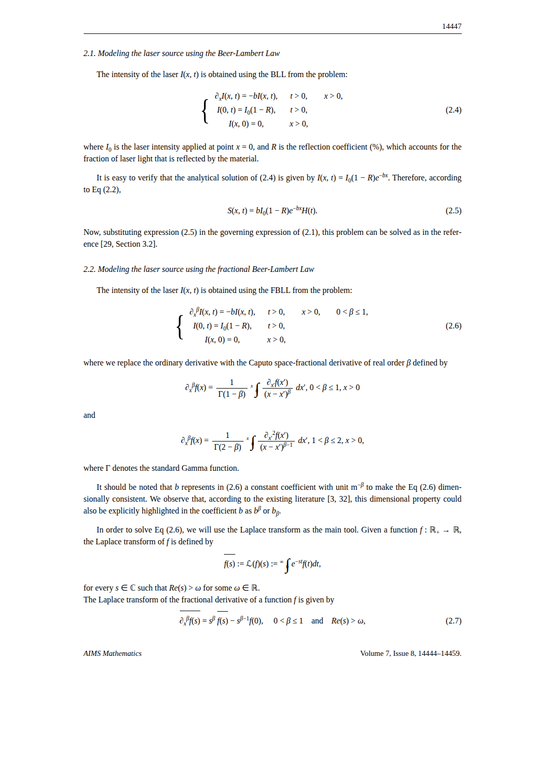14447
2.1. Modeling the laser source using the Beer-Lambert Law
The intensity of the laser I(x, t) is obtained using the BLL from the problem:
{
| ∂ x I ( x , t ) = − bI ( x , t ), | t > 0, | x > 0, |
| I (0, t ) = I 0 (1 − R ), | t > 0, | |
| I ( x , 0) = 0, | x > 0, | |
(2.4)
where I0 is the laser intensity applied at point x = 0, and R is the reflection coefficient (%), which accounts for the fraction of laser light that is reflected by the material.
It is easy to verify that the analytical solution of (2.4) is given by I(x, t) = I0(1 − R)e−bx. Therefore, according to Eq (2.2),
S(x, t) = bI0(1 − R)e−bxH(t).
(2.5)
Now, substituting expression (2.5) in the governing expression of (2.1), this problem can be solved as in the reference [29, Section 3.2].
2.2. Modeling the laser source using the fractional Beer-Lambert Law
The intensity of the laser I(x, t) is obtained using the FBLL from the problem:
{
| ∂ x β I ( x , t ) = − bI ( x , t ), | t > 0, | x > 0, | 0 < β ≤ 1, |
| I (0, t ) = I 0 (1 − R ), | t > 0, | | |
| I ( x , 0) = 0, | x > 0, | | |
(2.6)
where we replace the ordinary derivative with the Caputo space-fractional derivative of real order β defined by
∂xβf(x) = 1 Γ(1 − β) x ∫ 0 ∂x′f(x′)(x − x′)β dx′, 0 < β ≤ 1, x > 0
and
∂xβf(x) = 1 Γ(2 − β) x ∫ 0 ∂x′2f(x′)(x − x′)β−1 dx′, 1 < β ≤ 2, x > 0,
where Γ denotes the standard Gamma function.
It should be noted that b represents in (2.6) a constant coefficient with unit m−β to make the Eq (2.6) dimensionally consistent. We observe that, according to the existing literature [3, 32], this dimensional property could also be explicitly highlighted in the coefficient b as bβ or bβ.
In order to solve Eq (2.6), we will use the Laplace transform as the main tool. Given a function f : ℝ+ → ℝ, the Laplace transform of f is defined by
f(s) := ℒ(f)(s) := ∞ ∫ 0 e−stf(t)dt,
for every s ∈ ℂ such that Re(s) > ω for some ω ∈ ℝ.
The Laplace transform of the fractional derivative of a function f is given by
∂xβf(s) = sβ f(s) − sβ−1f(0), 0 < β ≤ 1 and Re(s) > ω,
(2.7)
AIMS Mathematics
Volume 7, Issue 8, 14444–14459.